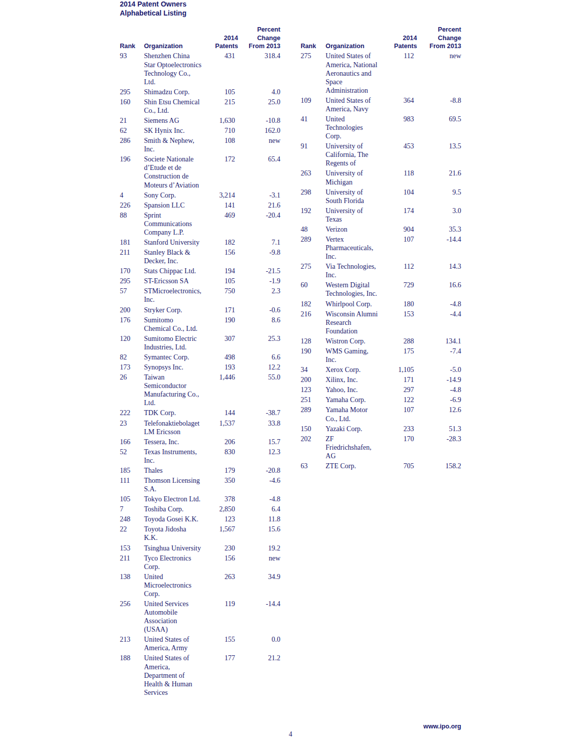2014 Patent Owners
Alphabetical Listing
| | | | Percent |
| --- | --- | --- | --- |
| | | 2014 | Change |
| Rank | Organization | Patents | From 2013 |
| 93 | Shenzhen China Star Optoelectronics Technology Co., Ltd. | 431 | 318.4 |
| 295 | Shimadzu Corp. | 105 | 4.0 |
| 160 | Shin Etsu Chemical Co., Ltd. | 215 | 25.0 |
| 21 | Siemens AG | 1,630 | -10.8 |
| 62 | SK Hynix Inc. | 710 | 162.0 |
| 286 | Smith & Nephew, Inc. | 108 | new |
| 196 | Societe Nationale d’Etude et de Construction de Moteurs d’Aviation | 172 | 65.4 |
| 4 | Sony Corp. | 3,214 | -3.1 |
| 226 | Spansion LLC | 141 | 21.6 |
| 88 | Sprint Communications Company L.P. | 469 | -20.4 |
| 181 | Stanford University | 182 | 7.1 |
| 211 | Stanley Black & Decker, Inc. | 156 | -9.8 |
| 170 | Stats Chippac Ltd. | 194 | -21.5 |
| 295 | ST-Ericsson SA | 105 | -1.9 |
| 57 | STMicroelectronics, Inc. | 750 | 2.3 |
| 200 | Stryker Corp. | 171 | -0.6 |
| 176 | Sumitomo Chemical Co., Ltd. | 190 | 8.6 |
| 120 | Sumitomo Electric Industries, Ltd. | 307 | 25.3 |
| 82 | Symantec Corp. | 498 | 6.6 |
| 173 | Synopsys Inc. | 193 | 12.2 |
| 26 | Taiwan Semiconductor Manufacturing Co., Ltd. | 1,446 | 55.0 |
| 222 | TDK Corp. | 144 | -38.7 |
| 23 | Telefonaktiebolaget LM Ericsson | 1,537 | 33.8 |
| 166 | Tessera, Inc. | 206 | 15.7 |
| 52 | Texas Instruments, Inc. | 830 | 12.3 |
| 185 | Thales | 179 | -20.8 |
| 111 | Thomson Licensing S.A. | 350 | -4.6 |
| 105 | Tokyo Electron Ltd. | 378 | -4.8 |
| 7 | Toshiba Corp. | 2,850 | 6.4 |
| 248 | Toyoda Gosei K.K. | 123 | 11.8 |
| 22 | Toyota Jidosha K.K. | 1,567 | 15.6 |
| 153 | Tsinghua University | 230 | 19.2 |
| 211 | Tyco Electronics Corp. | 156 | new |
| 138 | United Microelectronics Corp. | 263 | 34.9 |
| 256 | United Services Automobile Association (USAA) | 119 | -14.4 |
| 213 | United States of America, Army | 155 | 0.0 |
| 188 | United States of America, Department of Health & Human Services | 177 | 21.2 |
| | | | Percent |
| --- | --- | --- | --- |
| | | 2014 | Change |
| Rank | Organization | Patents | From 2013 |
| 275 | United States of America, National Aeronautics and Space Administration | 112 | new |
| 109 | United States of America, Navy | 364 | -8.8 |
| 41 | United Technologies Corp. | 983 | 69.5 |
| 91 | University of California, The Regents of | 453 | 13.5 |
| 263 | University of Michigan | 118 | 21.6 |
| 298 | University of South Florida | 104 | 9.5 |
| 192 | University of Texas | 174 | 3.0 |
| 48 | Verizon | 904 | 35.3 |
| 289 | Vertex Pharmaceuticals, Inc. | 107 | -14.4 |
| 275 | Via Technologies, Inc. | 112 | 14.3 |
| 60 | Western Digital Technologies, Inc. | 729 | 16.6 |
| 182 | Whirlpool Corp. | 180 | -4.8 |
| 216 | Wisconsin Alumni Research Foundation | 153 | -4.4 |
| 128 | Wistron Corp. | 288 | 134.1 |
| 190 | WMS Gaming, Inc. | 175 | -7.4 |
| 34 | Xerox Corp. | 1,105 | -5.0 |
| 200 | Xilinx, Inc. | 171 | -14.9 |
| 123 | Yahoo, Inc. | 297 | -4.8 |
| 251 | Yamaha Corp. | 122 | -6.9 |
| 289 | Yamaha Motor Co., Ltd. | 107 | 12.6 |
| 150 | Yazaki Corp. | 233 | 51.3 |
| 202 | ZF Friedrichshafen, AG | 170 | -28.3 |
| 63 | ZTE Corp. | 705 | 158.2 |
www.ipo.org
4